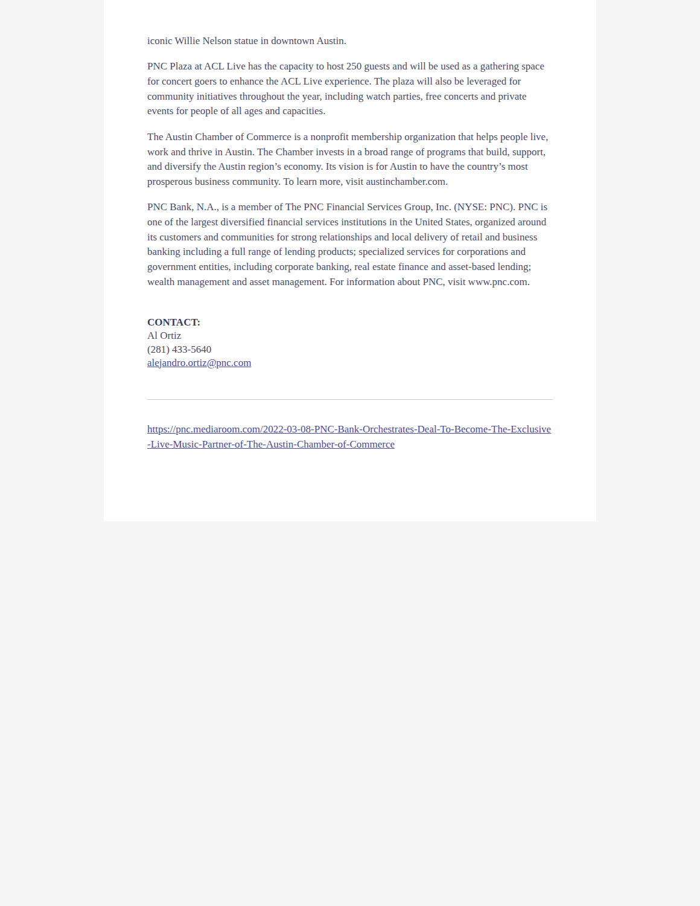iconic Willie Nelson statue in downtown Austin.
PNC Plaza at ACL Live has the capacity to host 250 guests and will be used as a gathering space for concert goers to enhance the ACL Live experience. The plaza will also be leveraged for community initiatives throughout the year, including watch parties, free concerts and private events for people of all ages and capacities.
The Austin Chamber of Commerce is a nonprofit membership organization that helps people live, work and thrive in Austin. The Chamber invests in a broad range of programs that build, support, and diversify the Austin region’s economy. Its vision is for Austin to have the country’s most prosperous business community. To learn more, visit austinchamber.com.
PNC Bank, N.A., is a member of The PNC Financial Services Group, Inc. (NYSE: PNC). PNC is one of the largest diversified financial services institutions in the United States, organized around its customers and communities for strong relationships and local delivery of retail and business banking including a full range of lending products; specialized services for corporations and government entities, including corporate banking, real estate finance and asset-based lending; wealth management and asset management. For information about PNC, visit www.pnc.com.
CONTACT:
Al Ortiz
(281) 433-5640
alejandro.ortiz@pnc.com
https://pnc.mediaroom.com/2022-03-08-PNC-Bank-Orchestrates-Deal-To-Become-The-Exclusive-Live-Music-Partner-of-The-Austin-Chamber-of-Commerce